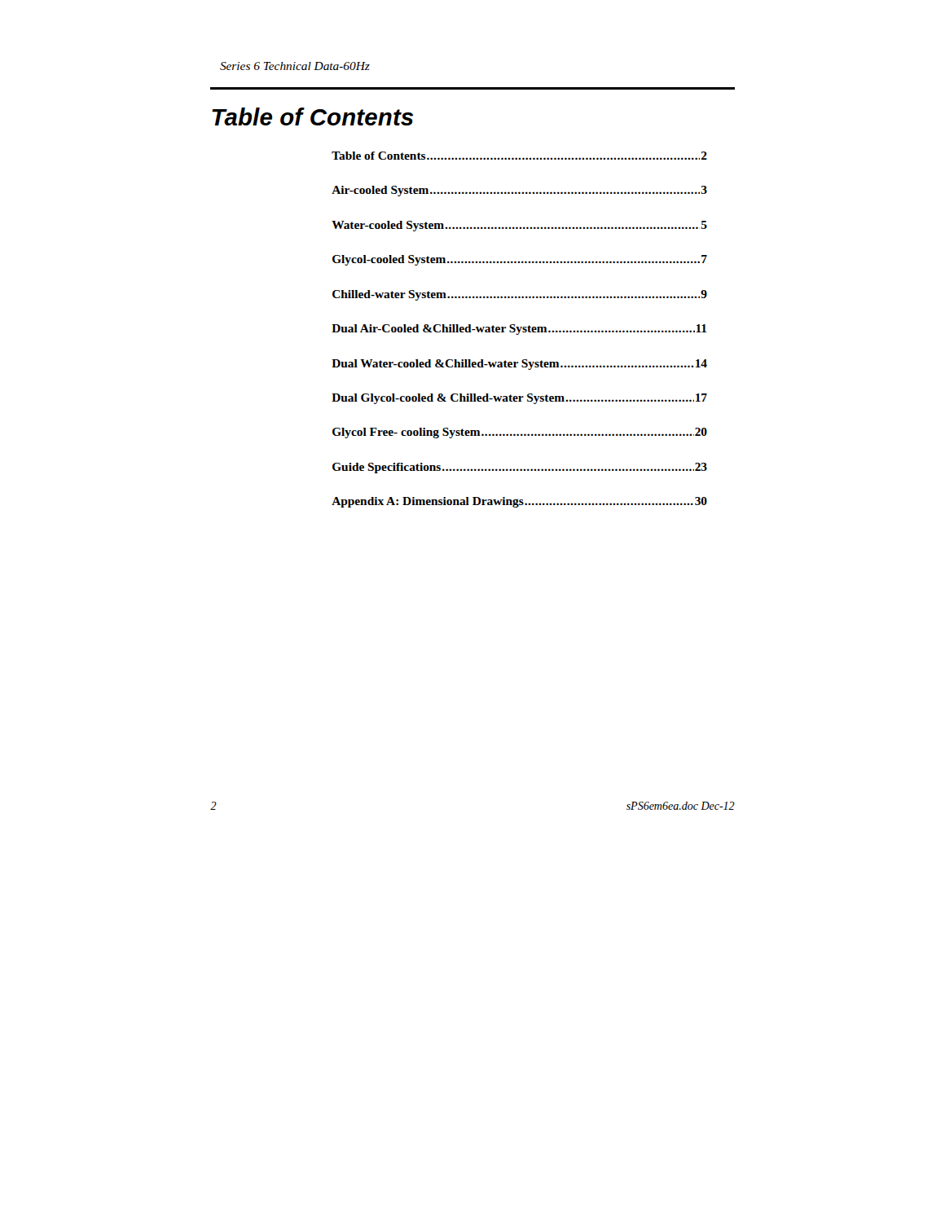Series 6 Technical Data-60Hz
Table of Contents
Table of Contents.................................................................................................................. 2
Air-cooled System.................................................................................................................. 3
Water-cooled System.............................................................................................................. 5
Glycol-cooled System.............................................................................................................. 7
Chilled-water System.............................................................................................................. 9
Dual Air-Cooled &Chilled-water System....................................................................... 11
Dual Water-cooled &Chilled-water System................................................................... 14
Dual Glycol-cooled & Chilled-water System.................................................................. 17
Glycol Free- cooling System.............................................................................................. 20
Guide Specifications........................................................................................................... 23
Appendix A: Dimensional Drawings.............................................................................. 30
2 sPS6em6ea.doc Dec-12